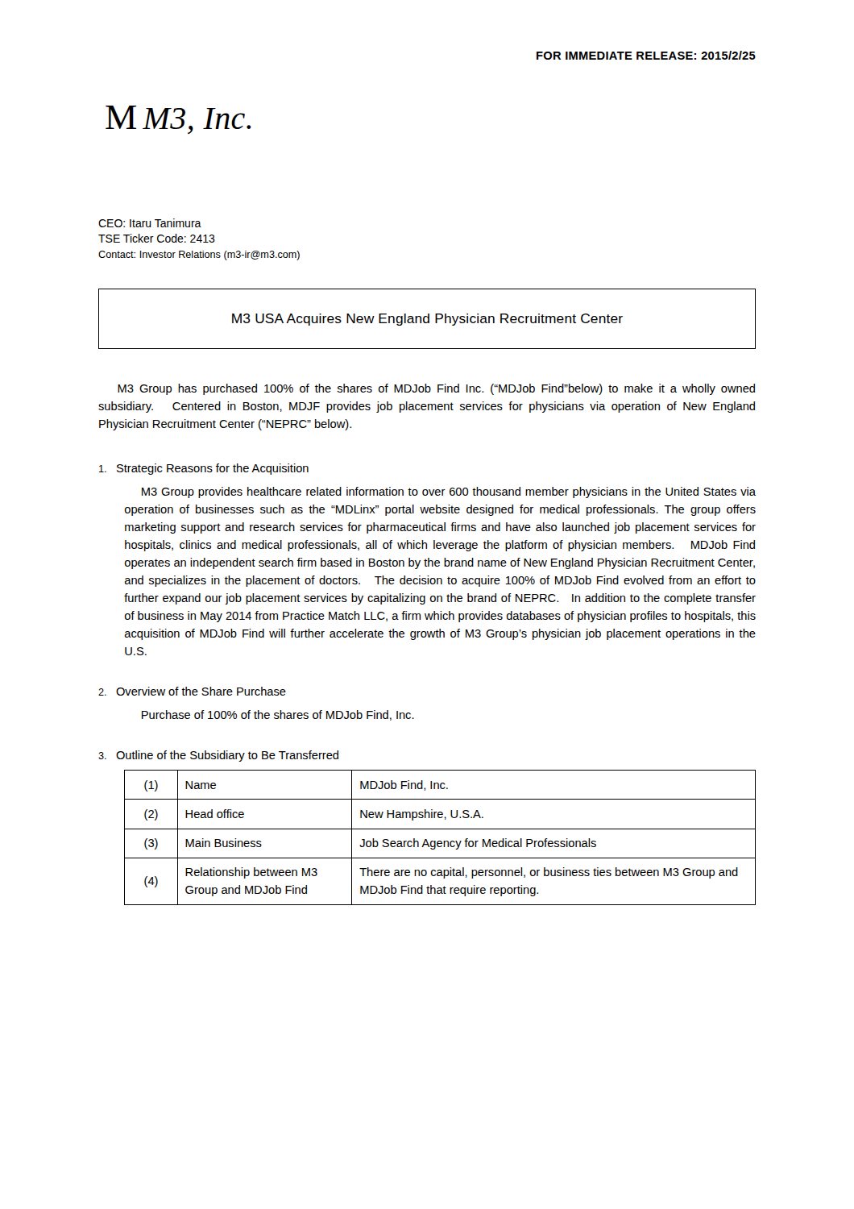FOR IMMEDIATE RELEASE: 2015/2/25
MM3, Inc.
CEO: Itaru Tanimura
TSE Ticker Code: 2413
Contact: Investor Relations (m3-ir@m3.com)
M3 USA Acquires New England Physician Recruitment Center
M3 Group has purchased 100% of the shares of MDJob Find Inc. (“MDJob Find”below) to make it a wholly owned subsidiary. Centered in Boston, MDJF provides job placement services for physicians via operation of New England Physician Recruitment Center (“NEPRC” below).
Strategic Reasons for the Acquisition
M3 Group provides healthcare related information to over 600 thousand member physicians in the United States via operation of businesses such as the “MDLinx” portal website designed for medical professionals. The group offers marketing support and research services for pharmaceutical firms and have also launched job placement services for hospitals, clinics and medical professionals, all of which leverage the platform of physician members. MDJob Find operates an independent search firm based in Boston by the brand name of New England Physician Recruitment Center, and specializes in the placement of doctors. The decision to acquire 100% of MDJob Find evolved from an effort to further expand our job placement services by capitalizing on the brand of NEPRC. In addition to the complete transfer of business in May 2014 from Practice Match LLC, a firm which provides databases of physician profiles to hospitals, this acquisition of MDJob Find will further accelerate the growth of M3 Group’s physician job placement operations in the U.S.
Overview of the Share Purchase
Purchase of 100% of the shares of MDJob Find, Inc.
Outline of the Subsidiary to Be Transferred
| (1) | Name | MDJob Find, Inc. |
| (2) | Head office | New Hampshire, U.S.A. |
| (3) | Main Business | Job Search Agency for Medical Professionals |
| (4) | Relationship between M3 Group and MDJob Find | There are no capital, personnel, or business ties between M3 Group and MDJob Find that require reporting. |